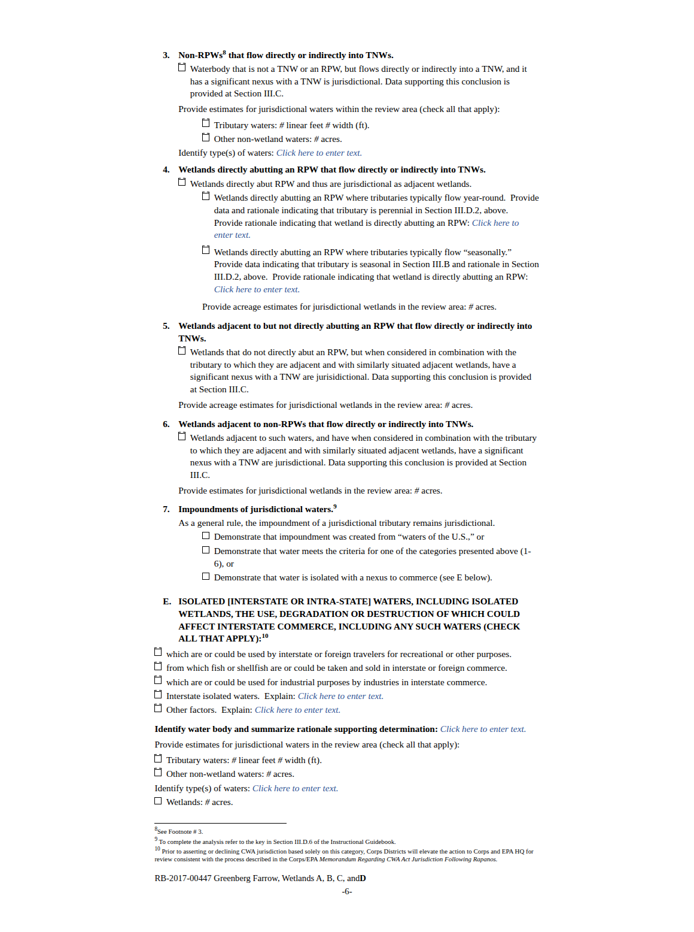3.
Non-RPWs8 that flow directly or indirectly into TNWs.
Waterbody that is not a TNW or an RPW, but flows directly or indirectly into a TNW, and it has a significant nexus with a TNW is jurisdictional. Data supporting this conclusion is provided at Section III.C.
Provide estimates for jurisdictional waters within the review area (check all that apply):
Tributary waters: # linear feet # width (ft).
Other non-wetland waters: # acres.
Identify type(s) of waters: Click here to enter text.
4.
Wetlands directly abutting an RPW that flow directly or indirectly into TNWs.
Wetlands directly abut RPW and thus are jurisdictional as adjacent wetlands.
Wetlands directly abutting an RPW where tributaries typically flow year-round. Provide data and rationale indicating that tributary is perennial in Section III.D.2, above. Provide rationale indicating that wetland is directly abutting an RPW: Click here to enter text.
Wetlands directly abutting an RPW where tributaries typically flow “seasonally.” Provide data indicating that tributary is seasonal in Section III.B and rationale in Section III.D.2, above. Provide rationale indicating that wetland is directly abutting an RPW: Click here to enter text.
Provide acreage estimates for jurisdictional wetlands in the review area: # acres.
5.
Wetlands adjacent to but not directly abutting an RPW that flow directly or indirectly into TNWs.
Wetlands that do not directly abut an RPW, but when considered in combination with the tributary to which they are adjacent and with similarly situated adjacent wetlands, have a significant nexus with a TNW are jurisidictional. Data supporting this conclusion is provided at Section III.C.
Provide acreage estimates for jurisdictional wetlands in the review area: # acres.
6.
Wetlands adjacent to non-RPWs that flow directly or indirectly into TNWs.
Wetlands adjacent to such waters, and have when considered in combination with the tributary to which they are adjacent and with similarly situated adjacent wetlands, have a significant nexus with a TNW are jurisdictional. Data supporting this conclusion is provided at Section III.C.
Provide estimates for jurisdictional wetlands in the review area: # acres.
7.
Impoundments of jurisdictional waters.9
As a general rule, the impoundment of a jurisdictional tributary remains jurisdictional.
Demonstrate that impoundment was created from “waters of the U.S.,” or
Demonstrate that water meets the criteria for one of the categories presented above (1-6), or
Demonstrate that water is isolated with a nexus to commerce (see E below).
E.
ISOLATED [INTERSTATE OR INTRA-STATE] WATERS, INCLUDING ISOLATED WETLANDS, THE USE, DEGRADATION OR DESTRUCTION OF WHICH COULD AFFECT INTERSTATE COMMERCE, INCLUDING ANY SUCH WATERS (CHECK ALL THAT APPLY):10
which are or could be used by interstate or foreign travelers for recreational or other purposes.
from which fish or shellfish are or could be taken and sold in interstate or foreign commerce.
which are or could be used for industrial purposes by industries in interstate commerce.
Interstate isolated waters. Explain: Click here to enter text.
Other factors. Explain: Click here to enter text.
Identify water body and summarize rationale supporting determination: Click here to enter text.
Provide estimates for jurisdictional waters in the review area (check all that apply):
Tributary waters: # linear feet # width (ft).
Other non-wetland waters: # acres.
Identify type(s) of waters: Click here to enter text.
Wetlands: # acres.
8 See Footnote # 3.
9 To complete the analysis refer to the key in Section III.D.6 of the Instructional Guidebook.
10 Prior to asserting or declining CWA jurisdiction based solely on this category, Corps Districts will elevate the action to Corps and EPA HQ for review consistent with the process described in the Corps/EPA Memorandum Regarding CWA Act Jurisdiction Following Rapanos.
RB-2017-00447 Greenberg Farrow, Wetlands A, B, C, andD
-6-